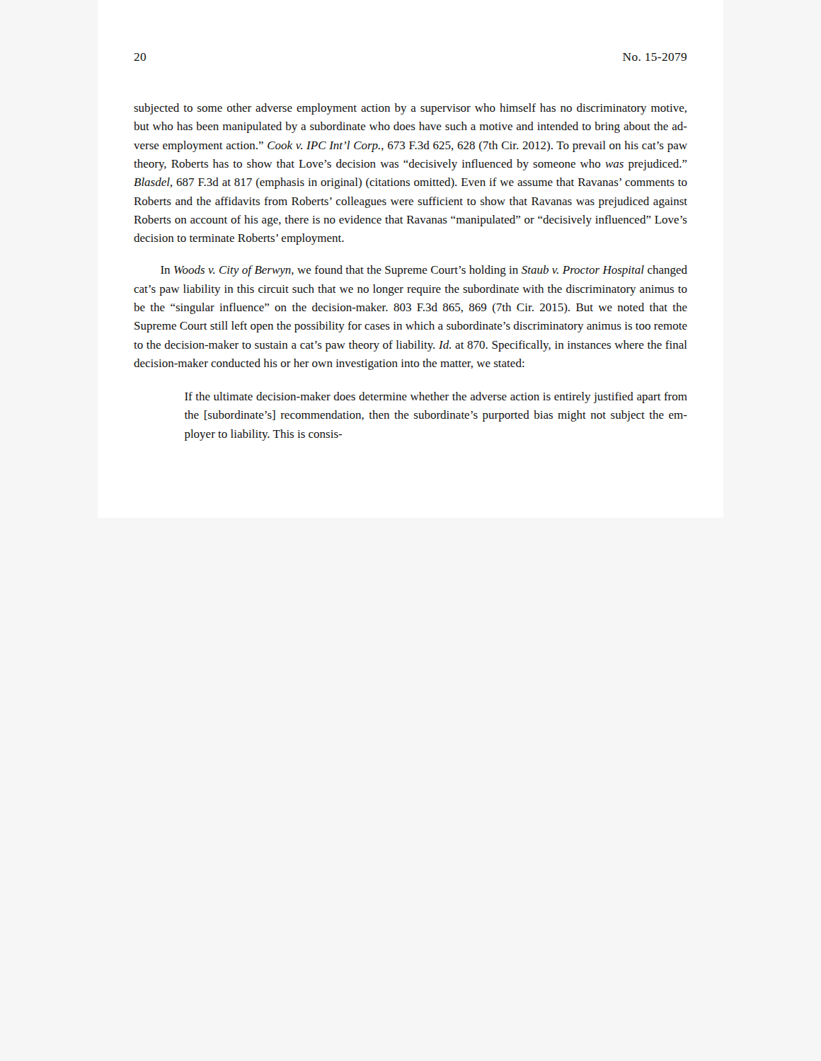20 No. 15-2079
subjected to some other adverse employment action by a supervisor who himself has no discriminatory motive, but who has been manipulated by a subordinate who does have such a motive and intended to bring about the adverse employment action.” Cook v. IPC Int’l Corp., 673 F.3d 625, 628 (7th Cir. 2012). To prevail on his cat’s paw theory, Roberts has to show that Love’s decision was “decisively influenced by someone who was prejudiced.” Blasdel, 687 F.3d at 817 (emphasis in original) (citations omitted). Even if we assume that Ravanas’ comments to Roberts and the affidavits from Roberts’ colleagues were sufficient to show that Ravanas was prejudiced against Roberts on account of his age, there is no evidence that Ravanas “manipulated” or “decisively influenced” Love’s decision to terminate Roberts’ employment.
In Woods v. City of Berwyn, we found that the Supreme Court’s holding in Staub v. Proctor Hospital changed cat’s paw liability in this circuit such that we no longer require the subordinate with the discriminatory animus to be the “singular influence” on the decision-maker. 803 F.3d 865, 869 (7th Cir. 2015). But we noted that the Supreme Court still left open the possibility for cases in which a subordinate’s discriminatory animus is too remote to the decision-maker to sustain a cat’s paw theory of liability. Id. at 870. Specifically, in instances where the final decision-maker conducted his or her own investigation into the matter, we stated:
If the ultimate decision-maker does determine whether the adverse action is entirely justified apart from the [subordinate’s] recommendation, then the subordinate’s purported bias might not subject the employer to liability. This is consis-